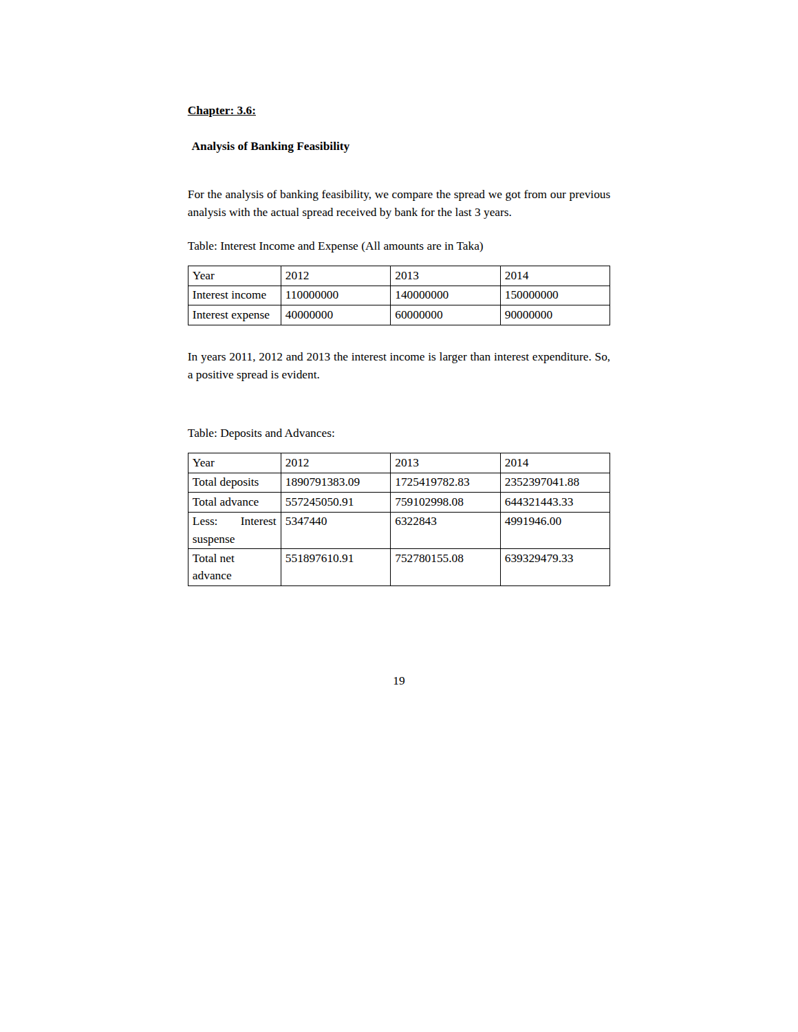Chapter: 3.6:
Analysis of Banking Feasibility
For the analysis of banking feasibility, we compare the spread we got from our previous analysis with the actual spread received by bank for the last 3 years.
Table: Interest Income and Expense (All amounts are in Taka)
| Year | 2012 | 2013 | 2014 |
| Interest income | 110000000 | 140000000 | 150000000 |
| Interest expense | 40000000 | 60000000 | 90000000 |
In years 2011, 2012 and 2013 the interest income is larger than interest expenditure. So, a positive spread is evident.
Table: Deposits and Advances:
| Year | 2012 | 2013 | 2014 |
| Total deposits | 1890791383.09 | 1725419782.83 | 2352397041.88 |
| Total advance | 557245050.91 | 759102998.08 | 644321443.33 |
| Less: Interest suspense | 5347440 | 6322843 | 4991946.00 |
| Total net advance | 551897610.91 | 752780155.08 | 639329479.33 |
19